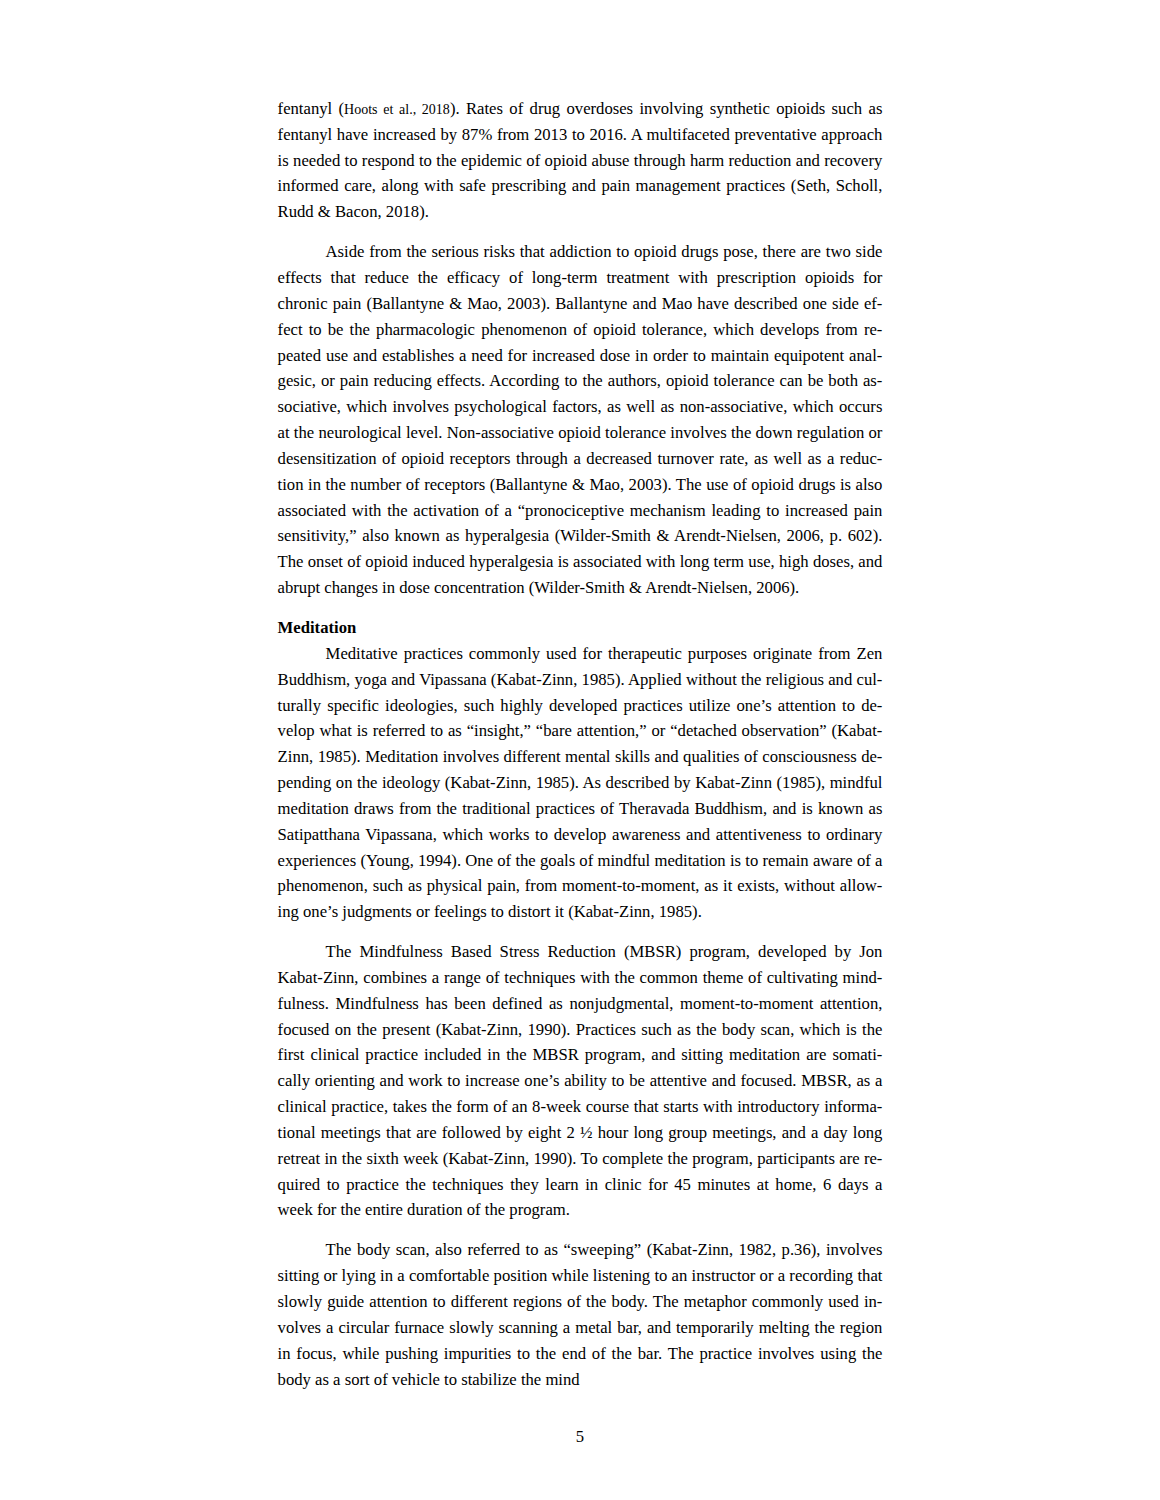fentanyl (Hoots et al., 2018). Rates of drug overdoses involving synthetic opioids such as fentanyl have increased by 87% from 2013 to 2016. A multifaceted preventative approach is needed to respond to the epidemic of opioid abuse through harm reduction and recovery informed care, along with safe prescribing and pain management practices (Seth, Scholl, Rudd & Bacon, 2018).
Aside from the serious risks that addiction to opioid drugs pose, there are two side effects that reduce the efficacy of long-term treatment with prescription opioids for chronic pain (Ballantyne & Mao, 2003). Ballantyne and Mao have described one side effect to be the pharmacologic phenomenon of opioid tolerance, which develops from repeated use and establishes a need for increased dose in order to maintain equipotent analgesic, or pain reducing effects. According to the authors, opioid tolerance can be both associative, which involves psychological factors, as well as non-associative, which occurs at the neurological level. Non-associative opioid tolerance involves the down regulation or desensitization of opioid receptors through a decreased turnover rate, as well as a reduction in the number of receptors (Ballantyne & Mao, 2003). The use of opioid drugs is also associated with the activation of a “pronociceptive mechanism leading to increased pain sensitivity,” also known as hyperalgesia (Wilder-Smith & Arendt-Nielsen, 2006, p. 602). The onset of opioid induced hyperalgesia is associated with long term use, high doses, and abrupt changes in dose concentration (Wilder-Smith & Arendt-Nielsen, 2006).
Meditation
Meditative practices commonly used for therapeutic purposes originate from Zen Buddhism, yoga and Vipassana (Kabat-Zinn, 1985). Applied without the religious and culturally specific ideologies, such highly developed practices utilize one’s attention to develop what is referred to as “insight,” “bare attention,” or “detached observation” (Kabat-Zinn, 1985). Meditation involves different mental skills and qualities of consciousness depending on the ideology (Kabat-Zinn, 1985). As described by Kabat-Zinn (1985), mindful meditation draws from the traditional practices of Theravada Buddhism, and is known as Satipatthana Vipassana, which works to develop awareness and attentiveness to ordinary experiences (Young, 1994). One of the goals of mindful meditation is to remain aware of a phenomenon, such as physical pain, from moment-to-moment, as it exists, without allowing one’s judgments or feelings to distort it (Kabat-Zinn, 1985).
The Mindfulness Based Stress Reduction (MBSR) program, developed by Jon Kabat-Zinn, combines a range of techniques with the common theme of cultivating mindfulness. Mindfulness has been defined as nonjudgmental, moment-to-moment attention, focused on the present (Kabat-Zinn, 1990). Practices such as the body scan, which is the first clinical practice included in the MBSR program, and sitting meditation are somatically orienting and work to increase one’s ability to be attentive and focused. MBSR, as a clinical practice, takes the form of an 8-week course that starts with introductory informational meetings that are followed by eight 2 ½ hour long group meetings, and a day long retreat in the sixth week (Kabat-Zinn, 1990). To complete the program, participants are required to practice the techniques they learn in clinic for 45 minutes at home, 6 days a week for the entire duration of the program.
The body scan, also referred to as “sweeping” (Kabat-Zinn, 1982, p.36), involves sitting or lying in a comfortable position while listening to an instructor or a recording that slowly guide attention to different regions of the body. The metaphor commonly used involves a circular furnace slowly scanning a metal bar, and temporarily melting the region in focus, while pushing impurities to the end of the bar. The practice involves using the body as a sort of vehicle to stabilize the mind
5